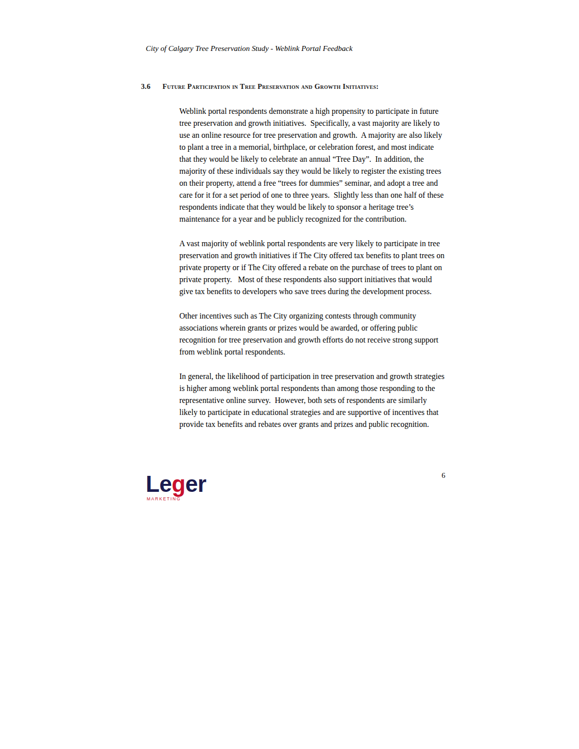City of Calgary Tree Preservation Study - Weblink Portal Feedback
3.6 Future Participation in Tree Preservation and Growth Initiatives:
Weblink portal respondents demonstrate a high propensity to participate in future tree preservation and growth initiatives. Specifically, a vast majority are likely to use an online resource for tree preservation and growth. A majority are also likely to plant a tree in a memorial, birthplace, or celebration forest, and most indicate that they would be likely to celebrate an annual “Tree Day”. In addition, the majority of these individuals say they would be likely to register the existing trees on their property, attend a free “trees for dummies” seminar, and adopt a tree and care for it for a set period of one to three years. Slightly less than one half of these respondents indicate that they would be likely to sponsor a heritage tree’s maintenance for a year and be publicly recognized for the contribution.
A vast majority of weblink portal respondents are very likely to participate in tree preservation and growth initiatives if The City offered tax benefits to plant trees on private property or if The City offered a rebate on the purchase of trees to plant on private property. Most of these respondents also support initiatives that would give tax benefits to developers who save trees during the development process.
Other incentives such as The City organizing contests through community associations wherein grants or prizes would be awarded, or offering public recognition for tree preservation and growth efforts do not receive strong support from weblink portal respondents.
In general, the likelihood of participation in tree preservation and growth strategies is higher among weblink portal respondents than among those responding to the representative online survey. However, both sets of respondents are similarly likely to participate in educational strategies and are supportive of incentives that provide tax benefits and rebates over grants and prizes and public recognition.
6
Leger
MARKETING